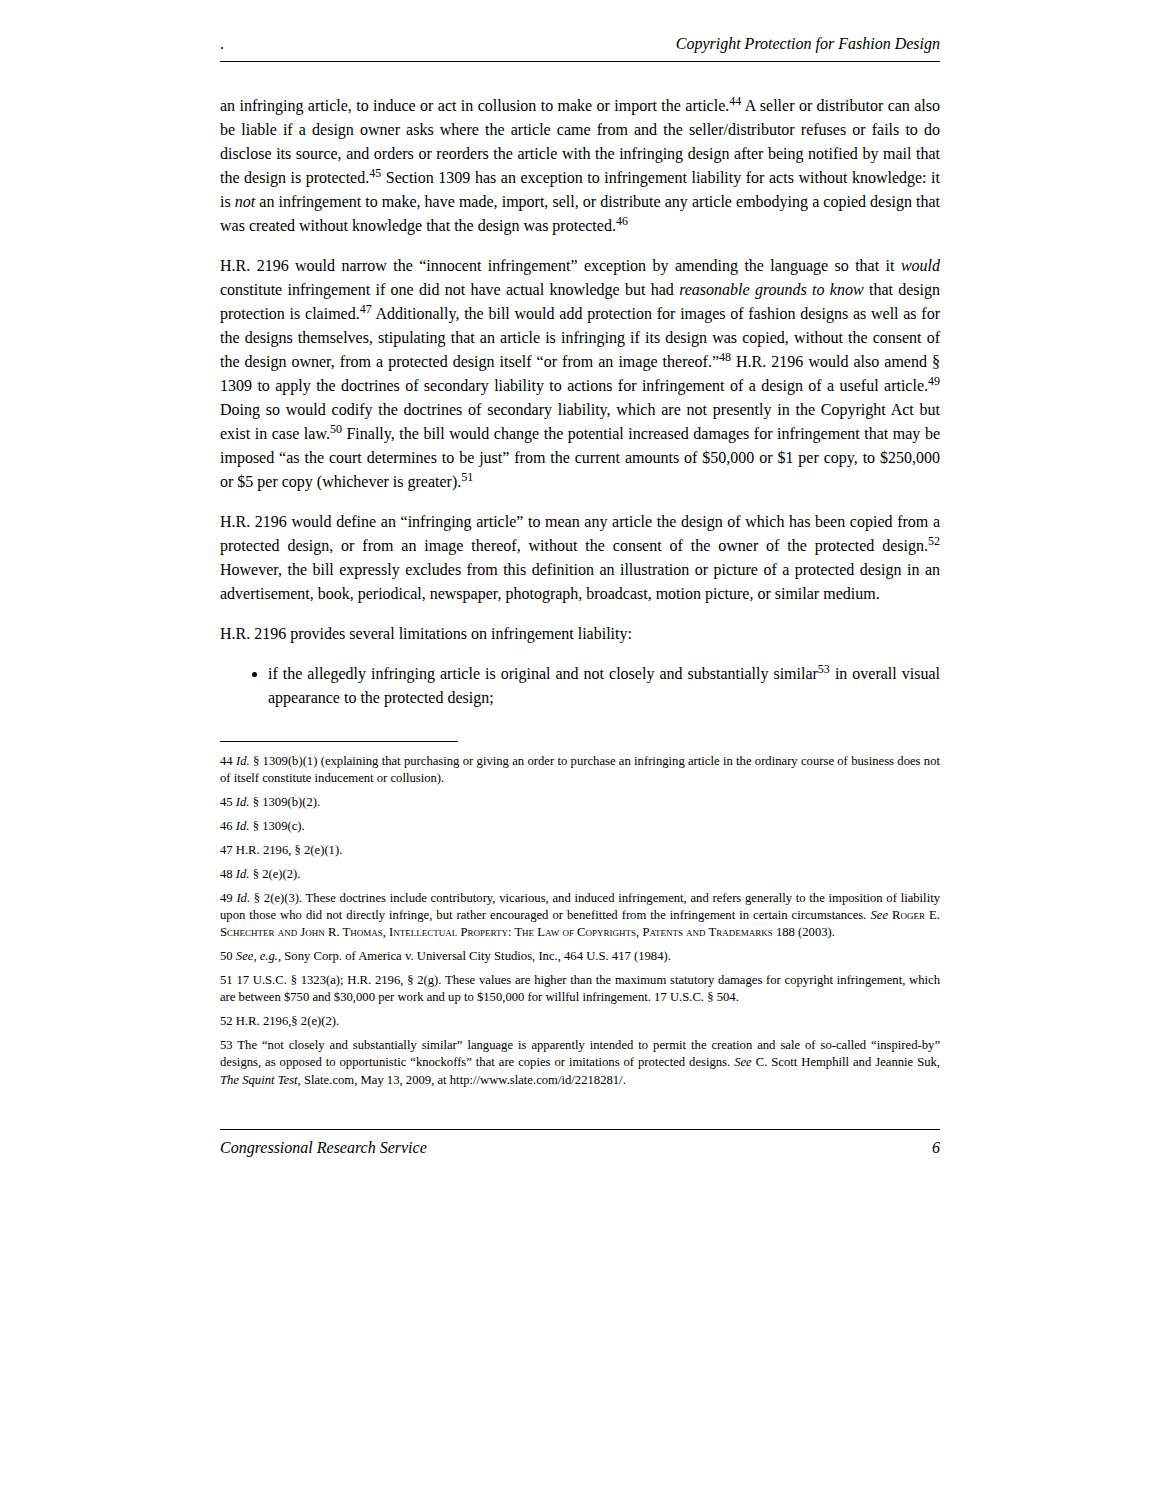. Copyright Protection for Fashion Design
an infringing article, to induce or act in collusion to make or import the article.44 A seller or distributor can also be liable if a design owner asks where the article came from and the seller/distributor refuses or fails to do disclose its source, and orders or reorders the article with the infringing design after being notified by mail that the design is protected.45 Section 1309 has an exception to infringement liability for acts without knowledge: it is not an infringement to make, have made, import, sell, or distribute any article embodying a copied design that was created without knowledge that the design was protected.46
H.R. 2196 would narrow the “innocent infringement” exception by amending the language so that it would constitute infringement if one did not have actual knowledge but had reasonable grounds to know that design protection is claimed.47 Additionally, the bill would add protection for images of fashion designs as well as for the designs themselves, stipulating that an article is infringing if its design was copied, without the consent of the design owner, from a protected design itself “or from an image thereof.”48 H.R. 2196 would also amend § 1309 to apply the doctrines of secondary liability to actions for infringement of a design of a useful article.49 Doing so would codify the doctrines of secondary liability, which are not presently in the Copyright Act but exist in case law.50 Finally, the bill would change the potential increased damages for infringement that may be imposed “as the court determines to be just” from the current amounts of $50,000 or $1 per copy, to $250,000 or $5 per copy (whichever is greater).51
H.R. 2196 would define an “infringing article” to mean any article the design of which has been copied from a protected design, or from an image thereof, without the consent of the owner of the protected design.52 However, the bill expressly excludes from this definition an illustration or picture of a protected design in an advertisement, book, periodical, newspaper, photograph, broadcast, motion picture, or similar medium.
H.R. 2196 provides several limitations on infringement liability:
if the allegedly infringing article is original and not closely and substantially similar53 in overall visual appearance to the protected design;
44 Id. § 1309(b)(1) (explaining that purchasing or giving an order to purchase an infringing article in the ordinary course of business does not of itself constitute inducement or collusion).
45 Id. § 1309(b)(2).
46 Id. § 1309(c).
47 H.R. 2196, § 2(e)(1).
48 Id. § 2(e)(2).
49 Id. § 2(e)(3). These doctrines include contributory, vicarious, and induced infringement, and refers generally to the imposition of liability upon those who did not directly infringe, but rather encouraged or benefitted from the infringement in certain circumstances. See Roger E. Schechter and John R. Thomas, Intellectual Property: The Law of Copyrights, Patents and Trademarks 188 (2003).
50 See, e.g., Sony Corp. of America v. Universal City Studios, Inc., 464 U.S. 417 (1984).
51 17 U.S.C. § 1323(a); H.R. 2196, § 2(g). These values are higher than the maximum statutory damages for copyright infringement, which are between $750 and $30,000 per work and up to $150,000 for willful infringement. 17 U.S.C. § 504.
52 H.R. 2196,§ 2(e)(2).
53 The “not closely and substantially similar” language is apparently intended to permit the creation and sale of so-called “inspired-by” designs, as opposed to opportunistic “knockoffs” that are copies or imitations of protected designs. See C. Scott Hemphill and Jeannie Suk, The Squint Test, Slate.com, May 13, 2009, at http://www.slate.com/id/2218281/.
Congressional Research Service 6